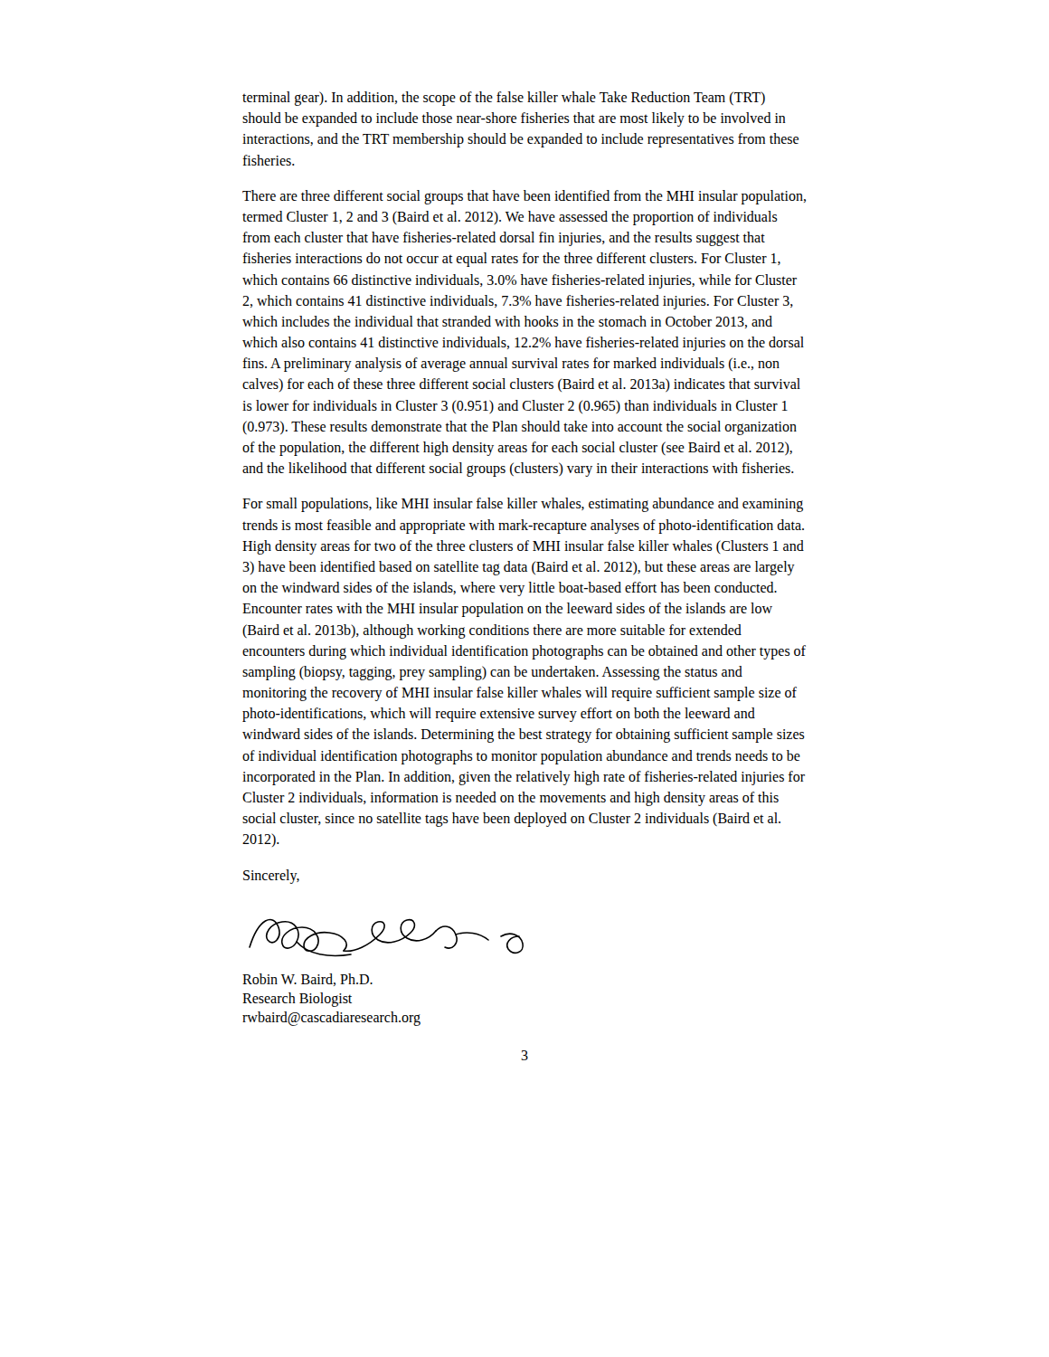terminal gear). In addition, the scope of the false killer whale Take Reduction Team (TRT) should be expanded to include those near-shore fisheries that are most likely to be involved in interactions, and the TRT membership should be expanded to include representatives from these fisheries.
There are three different social groups that have been identified from the MHI insular population, termed Cluster 1, 2 and 3 (Baird et al. 2012). We have assessed the proportion of individuals from each cluster that have fisheries-related dorsal fin injuries, and the results suggest that fisheries interactions do not occur at equal rates for the three different clusters. For Cluster 1, which contains 66 distinctive individuals, 3.0% have fisheries-related injuries, while for Cluster 2, which contains 41 distinctive individuals, 7.3% have fisheries-related injuries. For Cluster 3, which includes the individual that stranded with hooks in the stomach in October 2013, and which also contains 41 distinctive individuals, 12.2% have fisheries-related injuries on the dorsal fins. A preliminary analysis of average annual survival rates for marked individuals (i.e., non calves) for each of these three different social clusters (Baird et al. 2013a) indicates that survival is lower for individuals in Cluster 3 (0.951) and Cluster 2 (0.965) than individuals in Cluster 1 (0.973). These results demonstrate that the Plan should take into account the social organization of the population, the different high density areas for each social cluster (see Baird et al. 2012), and the likelihood that different social groups (clusters) vary in their interactions with fisheries.
For small populations, like MHI insular false killer whales, estimating abundance and examining trends is most feasible and appropriate with mark-recapture analyses of photo-identification data. High density areas for two of the three clusters of MHI insular false killer whales (Clusters 1 and 3) have been identified based on satellite tag data (Baird et al. 2012), but these areas are largely on the windward sides of the islands, where very little boat-based effort has been conducted. Encounter rates with the MHI insular population on the leeward sides of the islands are low (Baird et al. 2013b), although working conditions there are more suitable for extended encounters during which individual identification photographs can be obtained and other types of sampling (biopsy, tagging, prey sampling) can be undertaken. Assessing the status and monitoring the recovery of MHI insular false killer whales will require sufficient sample size of photo-identifications, which will require extensive survey effort on both the leeward and windward sides of the islands. Determining the best strategy for obtaining sufficient sample sizes of individual identification photographs to monitor population abundance and trends needs to be incorporated in the Plan. In addition, given the relatively high rate of fisheries-related injuries for Cluster 2 individuals, information is needed on the movements and high density areas of this social cluster, since no satellite tags have been deployed on Cluster 2 individuals (Baird et al. 2012).
Sincerely,
Robin W. Baird, Ph.D.
Research Biologist
rwbaird@cascadiaresearch.org
3